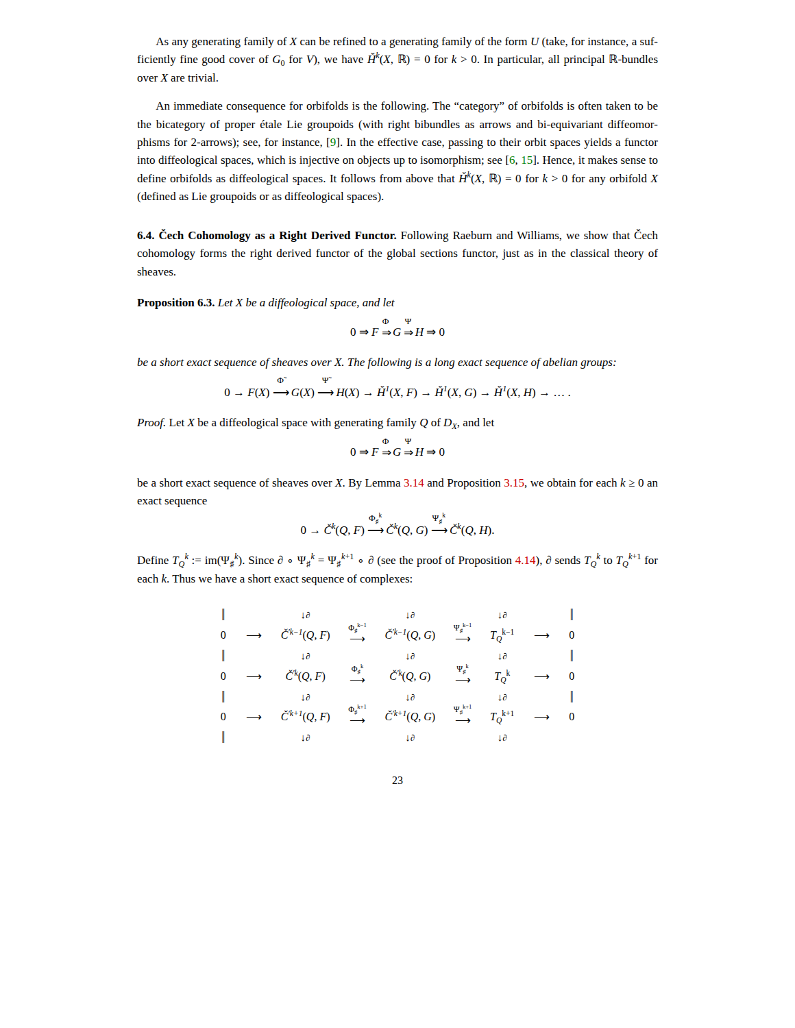As any generating family of X can be refined to a generating family of the form U (take, for instance, a sufficiently fine good cover of G0 for V), we have Ȟk(X, ℝ) = 0 for k > 0. In particular, all principal ℝ-bundles over X are trivial.
An immediate consequence for orbifolds is the following. The “category” of orbifolds is often taken to be the bicategory of proper étale Lie groupoids (with right bibundles as arrows and bi-equivariant diffeomorphisms for 2-arrows); see, for instance, [9]. In the effective case, passing to their orbit spaces yields a functor into diffeological spaces, which is injective on objects up to isomorphism; see [6, 15]. Hence, it makes sense to define orbifolds as diffeological spaces. It follows from above that Ȟk(X, ℝ) = 0 for k > 0 for any orbifold X (defined as Lie groupoids or as diffeological spaces).
6.4. Čech Cohomology as a Right Derived Functor. Following Raeburn and Williams, we show that Čech cohomology forms the right derived functor of the global sections functor, just as in the classical theory of sheaves.
Proposition 6.3. Let X be a diffeological space, and let
0 ⇒ F Φ⇒ G Ψ⇒ H ⇒ 0
be a short exact sequence of sheaves over X. The following is a long exact sequence of abelian groups:
0 → F(X) Φ̃⟶ G(X) Ψ̃⟶ H(X) → Ȟ1(X, F) → Ȟ1(X, G) → Ȟ1(X, H) → … .
Proof. Let X be a diffeological space with generating family Q of DX, and let
0 ⇒ F Φ⇒ G Ψ⇒ H ⇒ 0
be a short exact sequence of sheaves over X. By Lemma 3.14 and Proposition 3.15, we obtain for each k ≥ 0 an exact sequence
0 → Čk(Q, F) Φ♯k⟶ Čk(Q, G) Ψ♯k⟶ Čk(Q, H).
Define TQk := im(Ψ♯k). Since ∂ ∘ Ψ♯k = Ψ♯k+1 ∘ ∂ (see the proof of Proposition 4.14), ∂ sends TQk to TQk+1 for each k. Thus we have a short exact sequence of complexes:
| ‖ | | ↓ ∂ | | ↓ ∂ | | ↓ ∂ | | ‖ |
| 0 | ⟶ | Č ′k−1 ( Q , F ) | Φ ♯ k−1 ⟶ | Č ′k−1 ( Q , G ) | Ψ ♯ k−1 ⟶ | T Q k−1 | ⟶ | 0 |
| ‖ | | ↓ ∂ | | ↓ ∂ | | ↓ ∂ | | ‖ |
| 0 | ⟶ | Č ′k ( Q , F ) | Φ ♯ k ⟶ | Č ′k ( Q , G ) | Ψ ♯ k ⟶ | T Q k | ⟶ | 0 |
| ‖ | | ↓ ∂ | | ↓ ∂ | | ↓ ∂ | | ‖ |
| 0 | ⟶ | Č ′k+1 ( Q , F ) | Φ ♯ k+1 ⟶ | Č ′k+1 ( Q , G ) | Ψ ♯ k+1 ⟶ | T Q k+1 | ⟶ | 0 |
| ‖ | | ↓ ∂ | | ↓ ∂ | | ↓ ∂ | | |
23